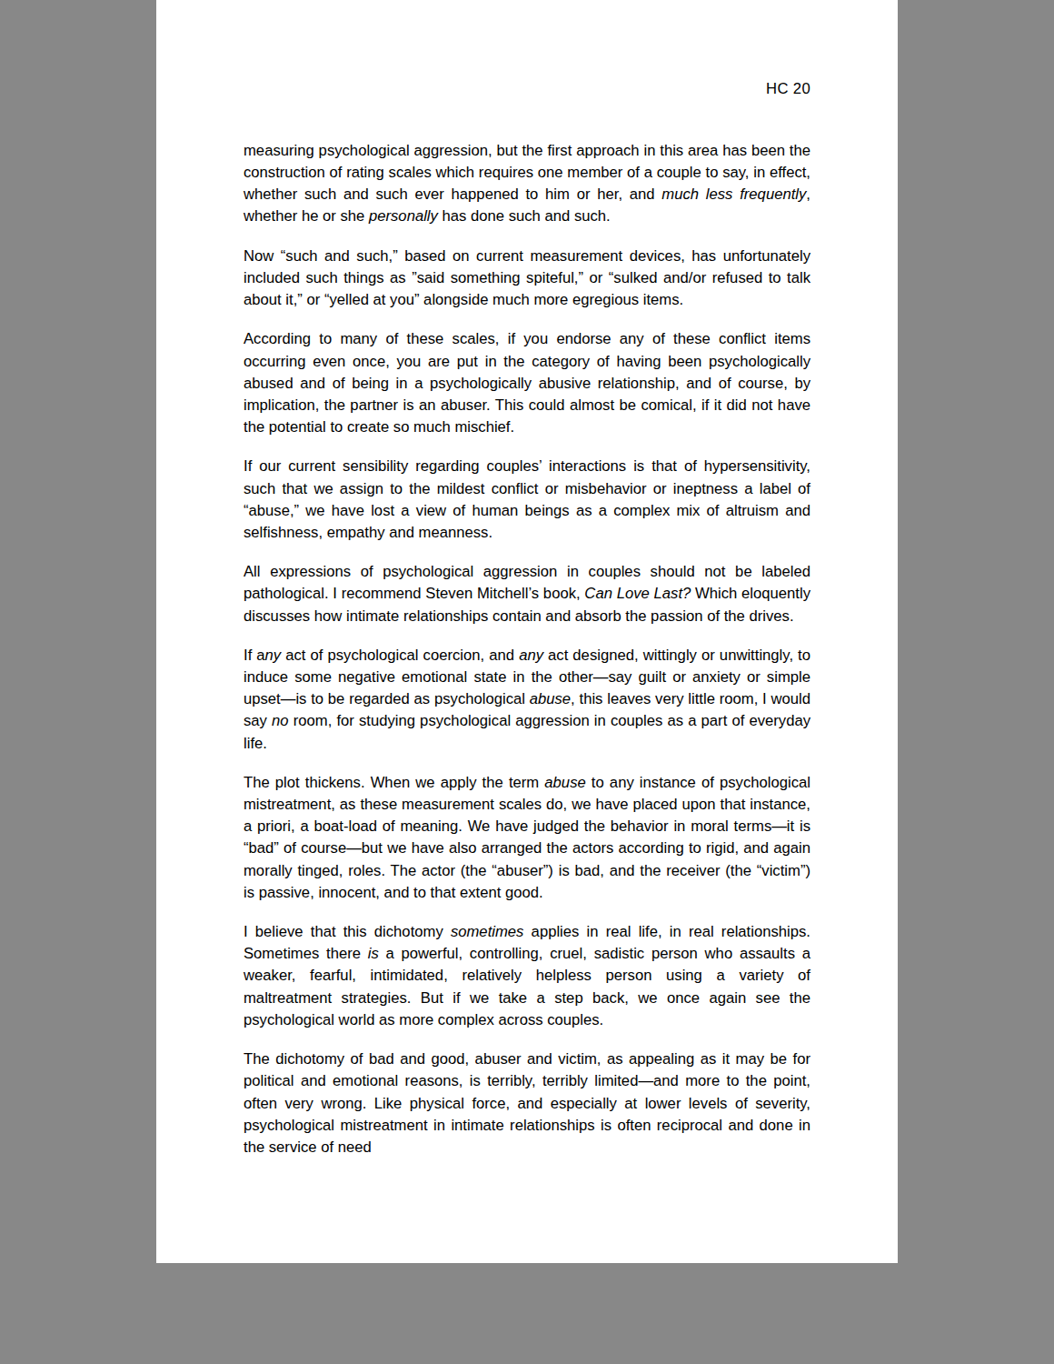HC 20
measuring psychological aggression, but the first approach in this area has been the construction of rating scales which requires one member of a couple to say, in effect, whether such and such ever happened to him or her, and much less frequently, whether he or she personally has done such and such.
Now “such and such,” based on current measurement devices, has unfortunately included such things as ”said something spiteful,” or “sulked and/or refused to talk about it,” or “yelled at you” alongside much more egregious items.
According to many of these scales, if you endorse any of these conflict items occurring even once, you are put in the category of having been psychologically abused and of being in a psychologically abusive relationship, and of course, by implication, the partner is an abuser. This could almost be comical, if it did not have the potential to create so much mischief.
If our current sensibility regarding couples’ interactions is that of hypersensitivity, such that we assign to the mildest conflict or misbehavior or ineptness a label of “abuse,” we have lost a view of human beings as a complex mix of altruism and selfishness, empathy and meanness.
All expressions of psychological aggression in couples should not be labeled pathological. I recommend Steven Mitchell’s book, Can Love Last? Which eloquently discusses how intimate relationships contain and absorb the passion of the drives.
If any act of psychological coercion, and any act designed, wittingly or unwittingly, to induce some negative emotional state in the other—say guilt or anxiety or simple upset—is to be regarded as psychological abuse, this leaves very little room, I would say no room, for studying psychological aggression in couples as a part of everyday life.
The plot thickens. When we apply the term abuse to any instance of psychological mistreatment, as these measurement scales do, we have placed upon that instance, a priori, a boat-load of meaning. We have judged the behavior in moral terms—it is “bad” of course—but we have also arranged the actors according to rigid, and again morally tinged, roles. The actor (the “abuser”) is bad, and the receiver (the “victim”) is passive, innocent, and to that extent good.
I believe that this dichotomy sometimes applies in real life, in real relationships. Sometimes there is a powerful, controlling, cruel, sadistic person who assaults a weaker, fearful, intimidated, relatively helpless person using a variety of maltreatment strategies. But if we take a step back, we once again see the psychological world as more complex across couples.
The dichotomy of bad and good, abuser and victim, as appealing as it may be for political and emotional reasons, is terribly, terribly limited—and more to the point, often very wrong. Like physical force, and especially at lower levels of severity, psychological mistreatment in intimate relationships is often reciprocal and done in the service of need